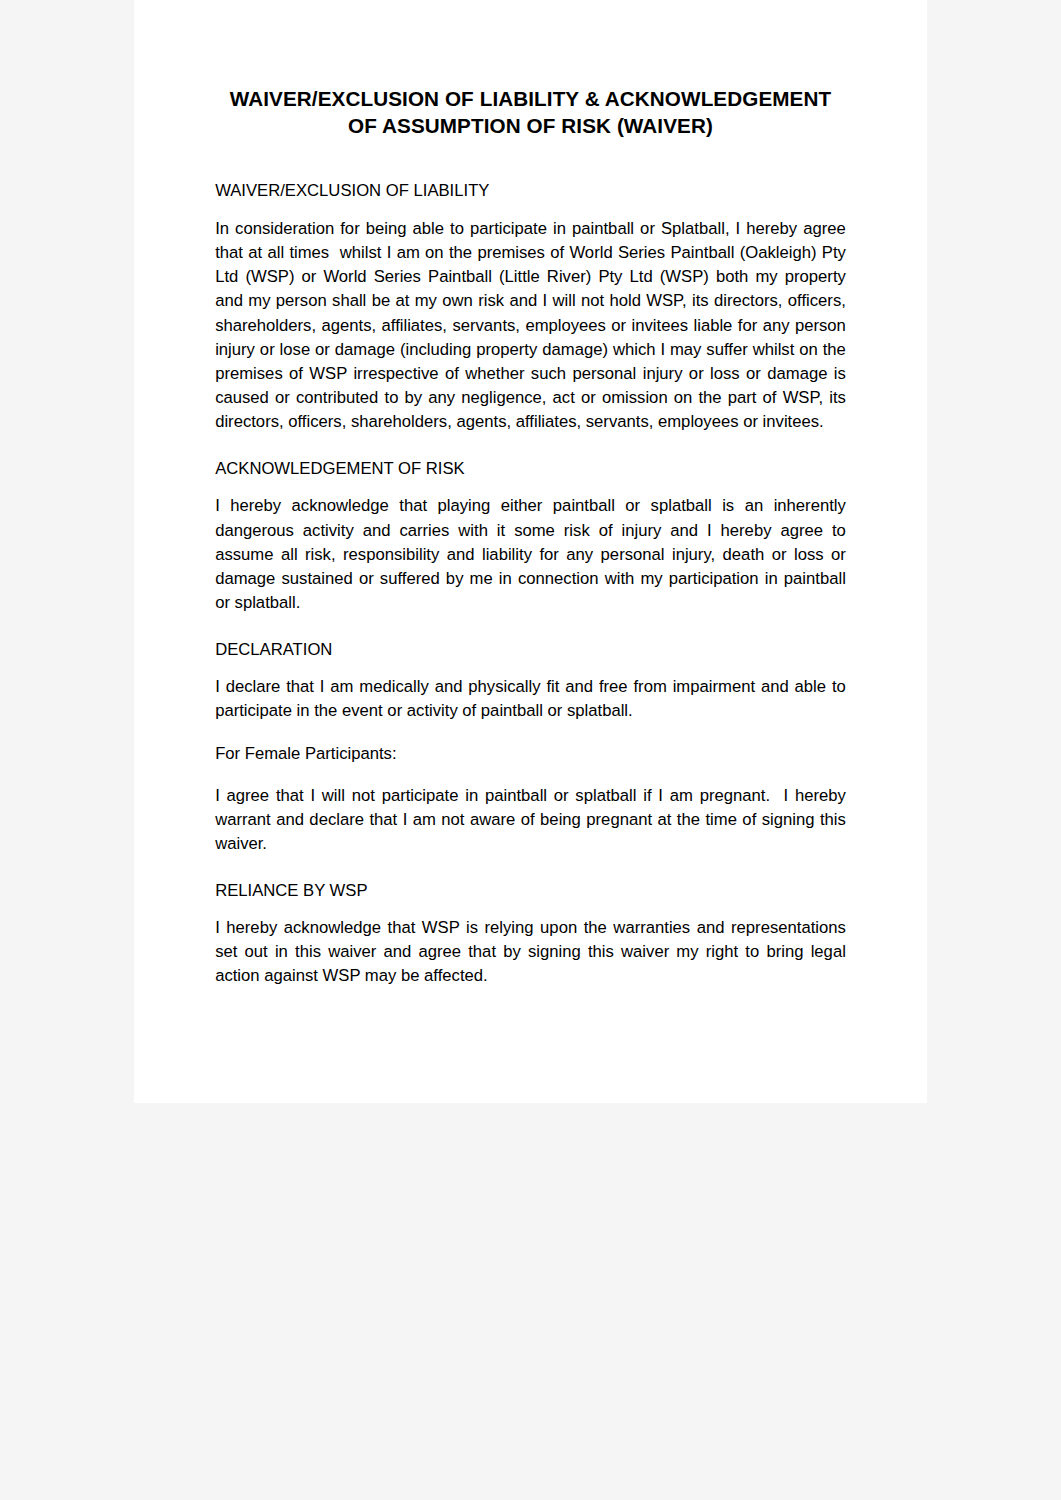WAIVER/EXCLUSION OF LIABILITY & ACKNOWLEDGEMENT
OF ASSUMPTION OF RISK (WAIVER)
WAIVER/EXCLUSION OF LIABILITY
In consideration for being able to participate in paintball or Splatball, I hereby agree that at all times whilst I am on the premises of World Series Paintball (Oakleigh) Pty Ltd (WSP) or World Series Paintball (Little River) Pty Ltd (WSP) both my property and my person shall be at my own risk and I will not hold WSP, its directors, officers, shareholders, agents, affiliates, servants, employees or invitees liable for any person injury or lose or damage (including property damage) which I may suffer whilst on the premises of WSP irrespective of whether such personal injury or loss or damage is caused or contributed to by any negligence, act or omission on the part of WSP, its directors, officers, shareholders, agents, affiliates, servants, employees or invitees.
ACKNOWLEDGEMENT OF RISK
I hereby acknowledge that playing either paintball or splatball is an inherently dangerous activity and carries with it some risk of injury and I hereby agree to assume all risk, responsibility and liability for any personal injury, death or loss or damage sustained or suffered by me in connection with my participation in paintball or splatball.
DECLARATION
I declare that I am medically and physically fit and free from impairment and able to participate in the event or activity of paintball or splatball.
For Female Participants:
I agree that I will not participate in paintball or splatball if I am pregnant. I hereby warrant and declare that I am not aware of being pregnant at the time of signing this waiver.
RELIANCE BY WSP
I hereby acknowledge that WSP is relying upon the warranties and representations set out in this waiver and agree that by signing this waiver my right to bring legal action against WSP may be affected.